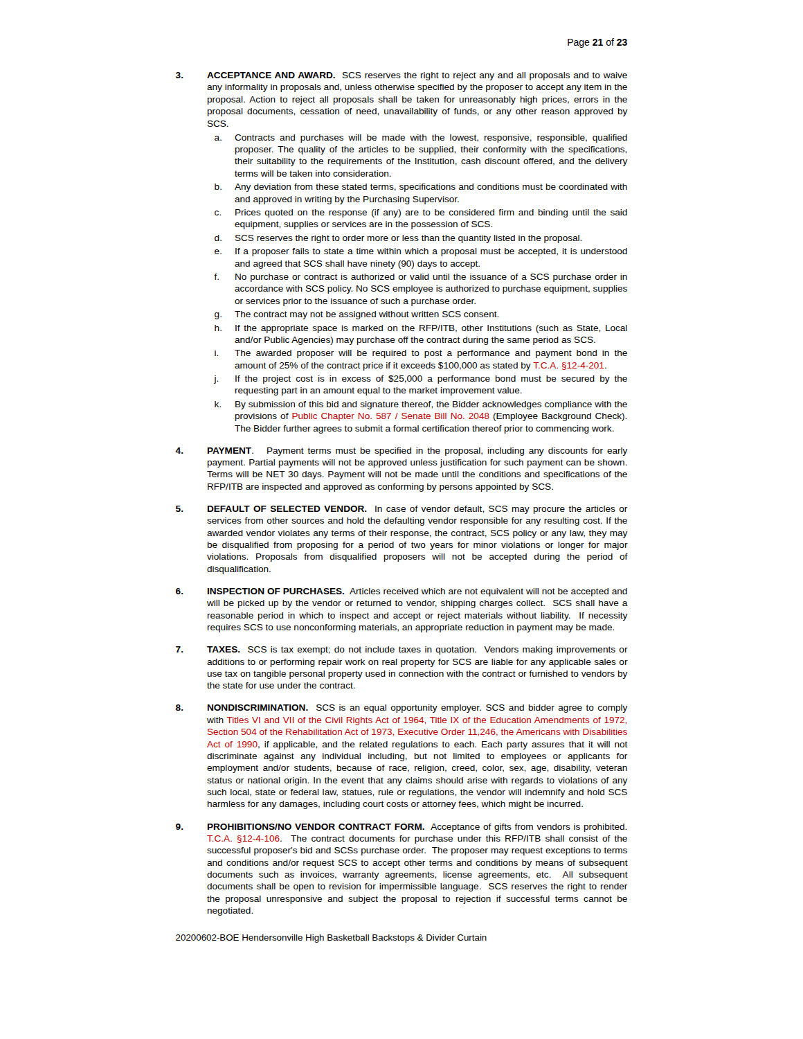Page 21 of 23
3. ACCEPTANCE AND AWARD. SCS reserves the right to reject any and all proposals and to waive any informality in proposals and, unless otherwise specified by the proposer to accept any item in the proposal. Action to reject all proposals shall be taken for unreasonably high prices, errors in the proposal documents, cessation of need, unavailability of funds, or any other reason approved by SCS.
a. Contracts and purchases will be made with the lowest, responsive, responsible, qualified proposer. The quality of the articles to be supplied, their conformity with the specifications, their suitability to the requirements of the Institution, cash discount offered, and the delivery terms will be taken into consideration.
b. Any deviation from these stated terms, specifications and conditions must be coordinated with and approved in writing by the Purchasing Supervisor.
c. Prices quoted on the response (if any) are to be considered firm and binding until the said equipment, supplies or services are in the possession of SCS.
d. SCS reserves the right to order more or less than the quantity listed in the proposal.
e. If a proposer fails to state a time within which a proposal must be accepted, it is understood and agreed that SCS shall have ninety (90) days to accept.
f. No purchase or contract is authorized or valid until the issuance of a SCS purchase order in accordance with SCS policy. No SCS employee is authorized to purchase equipment, supplies or services prior to the issuance of such a purchase order.
g. The contract may not be assigned without written SCS consent.
h. If the appropriate space is marked on the RFP/ITB, other Institutions (such as State, Local and/or Public Agencies) may purchase off the contract during the same period as SCS.
i. The awarded proposer will be required to post a performance and payment bond in the amount of 25% of the contract price if it exceeds $100,000 as stated by T.C.A. §12-4-201.
j. If the project cost is in excess of $25,000 a performance bond must be secured by the requesting part in an amount equal to the market improvement value.
k. By submission of this bid and signature thereof, the Bidder acknowledges compliance with the provisions of Public Chapter No. 587 / Senate Bill No. 2048 (Employee Background Check). The Bidder further agrees to submit a formal certification thereof prior to commencing work.
4. PAYMENT. Payment terms must be specified in the proposal, including any discounts for early payment. Partial payments will not be approved unless justification for such payment can be shown. Terms will be NET 30 days. Payment will not be made until the conditions and specifications of the RFP/ITB are inspected and approved as conforming by persons appointed by SCS.
5. DEFAULT OF SELECTED VENDOR. In case of vendor default, SCS may procure the articles or services from other sources and hold the defaulting vendor responsible for any resulting cost. If the awarded vendor violates any terms of their response, the contract, SCS policy or any law, they may be disqualified from proposing for a period of two years for minor violations or longer for major violations. Proposals from disqualified proposers will not be accepted during the period of disqualification.
6. INSPECTION OF PURCHASES. Articles received which are not equivalent will not be accepted and will be picked up by the vendor or returned to vendor, shipping charges collect. SCS shall have a reasonable period in which to inspect and accept or reject materials without liability. If necessity requires SCS to use nonconforming materials, an appropriate reduction in payment may be made.
7. TAXES. SCS is tax exempt; do not include taxes in quotation. Vendors making improvements or additions to or performing repair work on real property for SCS are liable for any applicable sales or use tax on tangible personal property used in connection with the contract or furnished to vendors by the state for use under the contract.
8. NONDISCRIMINATION. SCS is an equal opportunity employer. SCS and bidder agree to comply with Titles VI and VII of the Civil Rights Act of 1964, Title IX of the Education Amendments of 1972, Section 504 of the Rehabilitation Act of 1973, Executive Order 11,246, the Americans with Disabilities Act of 1990, if applicable, and the related regulations to each. Each party assures that it will not discriminate against any individual including, but not limited to employees or applicants for employment and/or students, because of race, religion, creed, color, sex, age, disability, veteran status or national origin. In the event that any claims should arise with regards to violations of any such local, state or federal law, statues, rule or regulations, the vendor will indemnify and hold SCS harmless for any damages, including court costs or attorney fees, which might be incurred.
9. PROHIBITIONS/NO VENDOR CONTRACT FORM. Acceptance of gifts from vendors is prohibited. T.C.A. §12-4-106. The contract documents for purchase under this RFP/ITB shall consist of the successful proposer's bid and SCSs purchase order. The proposer may request exceptions to terms and conditions and/or request SCS to accept other terms and conditions by means of subsequent documents such as invoices, warranty agreements, license agreements, etc. All subsequent documents shall be open to revision for impermissible language. SCS reserves the right to render the proposal unresponsive and subject the proposal to rejection if successful terms cannot be negotiated.
20200602-BOE Hendersonville High Basketball Backstops & Divider Curtain